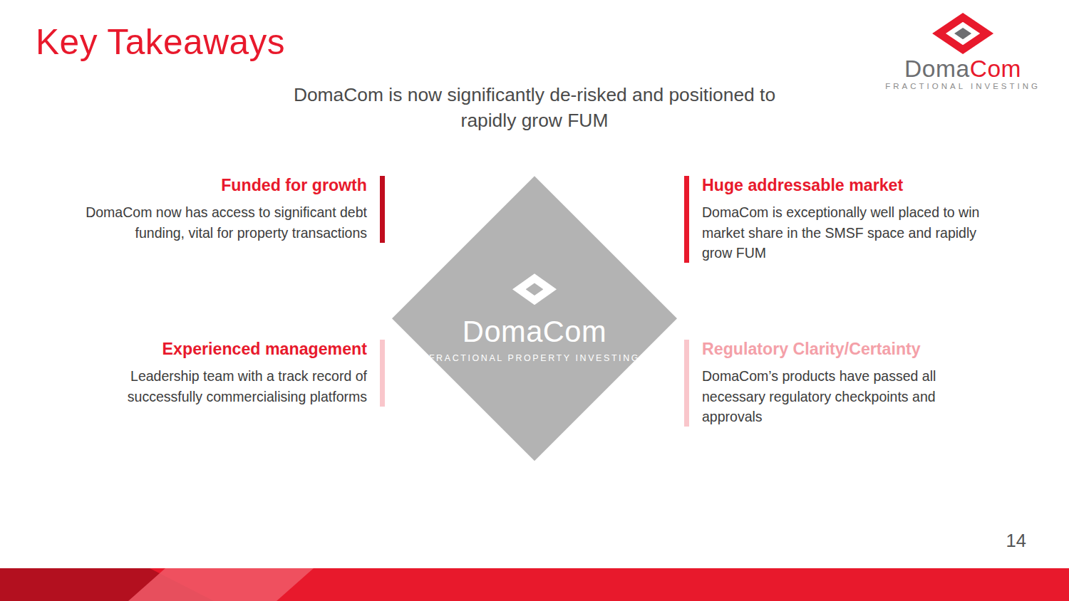Key Takeaways
DomaCom
FRACTIONAL INVESTING
DomaCom is now significantly de-risked and positioned to rapidly grow FUM
Funded for growth
DomaCom now has access to significant debt funding, vital for property transactions
DomaCom
FRACTIONAL PROPERTY INVESTING
Huge addressable market
DomaCom is exceptionally well placed to win market share in the SMSF space and rapidly grow FUM
Experienced management
Leadership team with a track record of successfully commercialising platforms
Regulatory Clarity/Certainty
DomaCom’s products have passed all necessary regulatory checkpoints and approvals
14